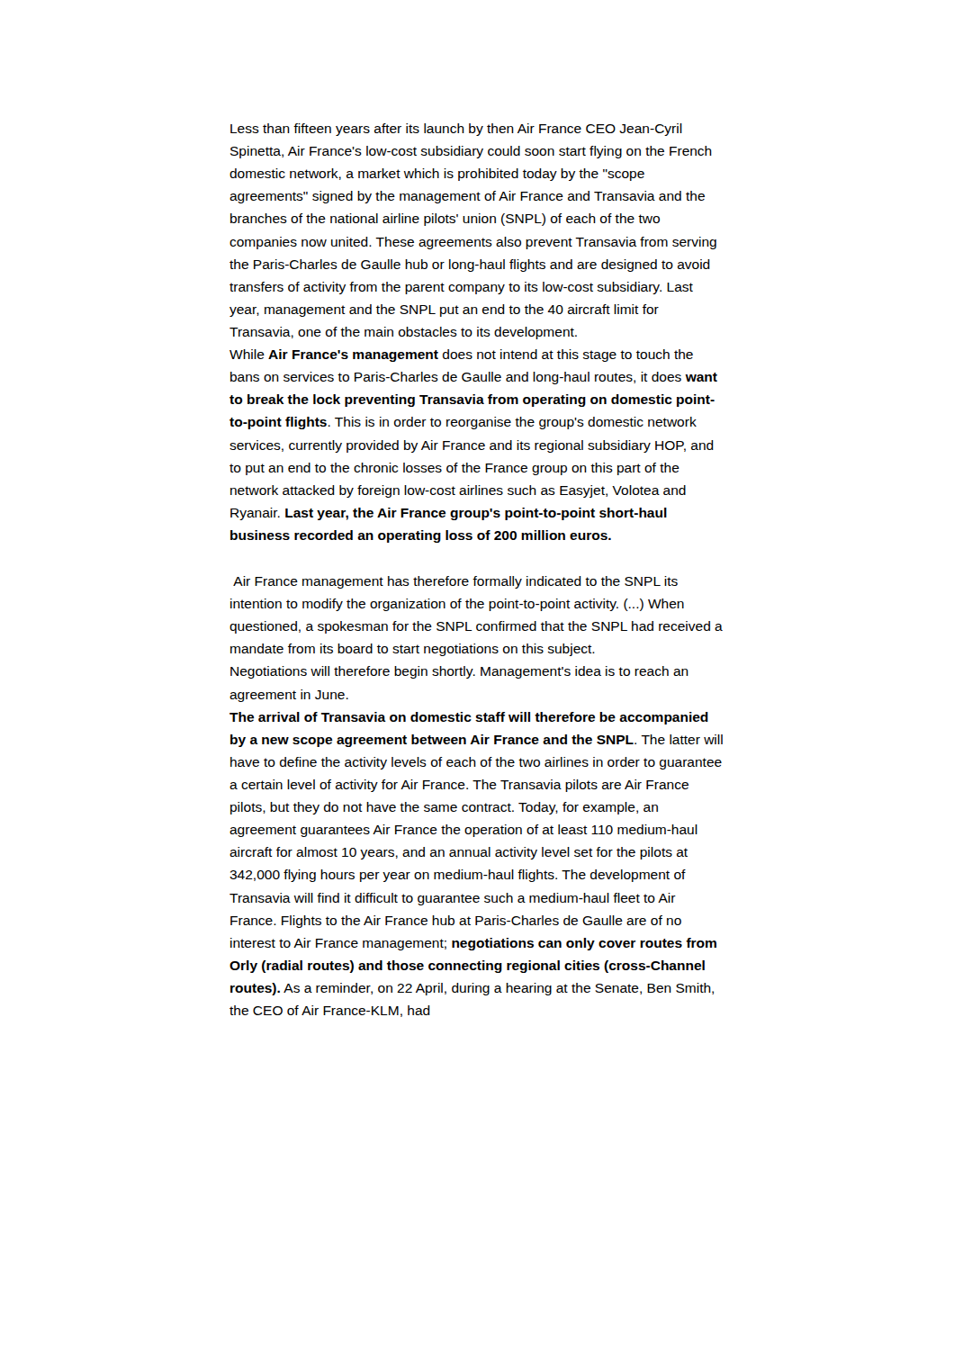Less than fifteen years after its launch by then Air France CEO Jean-Cyril Spinetta, Air France's low-cost subsidiary could soon start flying on the French domestic network, a market which is prohibited today by the "scope agreements" signed by the management of Air France and Transavia and the branches of the national airline pilots' union (SNPL) of each of the two companies now united. These agreements also prevent Transavia from serving the Paris-Charles de Gaulle hub or long-haul flights and are designed to avoid transfers of activity from the parent company to its low-cost subsidiary. Last year, management and the SNPL put an end to the 40 aircraft limit for Transavia, one of the main obstacles to its development.
While Air France's management does not intend at this stage to touch the bans on services to Paris-Charles de Gaulle and long-haul routes, it does want to break the lock preventing Transavia from operating on domestic point-to-point flights. This is in order to reorganise the group's domestic network services, currently provided by Air France and its regional subsidiary HOP, and to put an end to the chronic losses of the France group on this part of the network attacked by foreign low-cost airlines such as Easyjet, Volotea and Ryanair. Last year, the Air France group's point-to-point short-haul business recorded an operating loss of 200 million euros.
Air France management has therefore formally indicated to the SNPL its intention to modify the organization of the point-to-point activity. (...) When questioned, a spokesman for the SNPL confirmed that the SNPL had received a mandate from its board to start negotiations on this subject.
Negotiations will therefore begin shortly. Management's idea is to reach an agreement in June.
The arrival of Transavia on domestic staff will therefore be accompanied by a new scope agreement between Air France and the SNPL. The latter will have to define the activity levels of each of the two airlines in order to guarantee a certain level of activity for Air France. The Transavia pilots are Air France pilots, but they do not have the same contract. Today, for example, an agreement guarantees Air France the operation of at least 110 medium-haul aircraft for almost 10 years, and an annual activity level set for the pilots at 342,000 flying hours per year on medium-haul flights. The development of Transavia will find it difficult to guarantee such a medium-haul fleet to Air France. Flights to the Air France hub at Paris-Charles de Gaulle are of no interest to Air France management; negotiations can only cover routes from Orly (radial routes) and those connecting regional cities (cross-Channel routes). As a reminder, on 22 April, during a hearing at the Senate, Ben Smith, the CEO of Air France-KLM, had